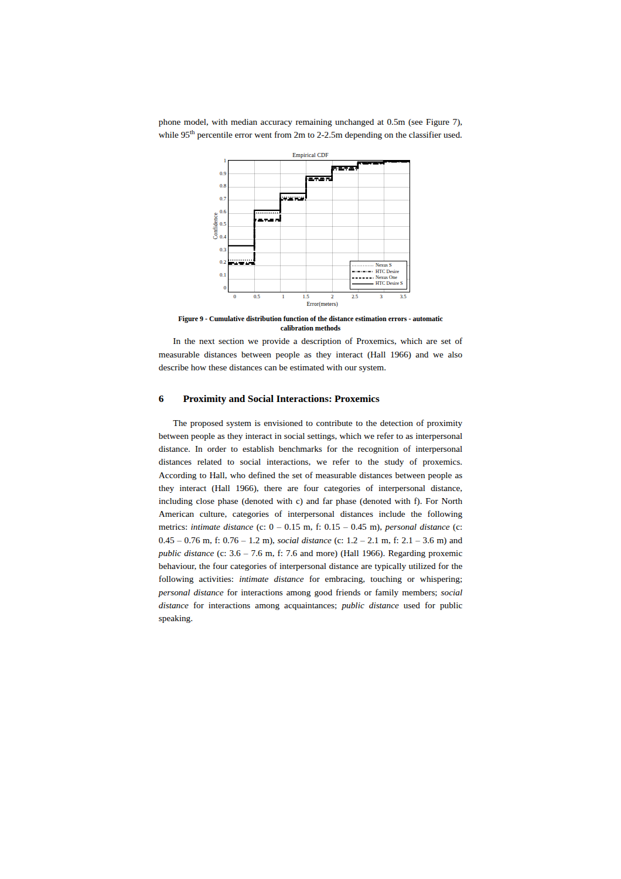phone model, with median accuracy remaining unchanged at 0.5m (see Figure 7), while 95th percentile error went from 2m to 2-2.5m depending on the classifier used.
Empirical CDF
Confidence
1 0.9 0.8 0.7 0.6 0.5 0.4 0.3 0.2 0.1 0
Nexus S
HTC Desire
Nexus One
HTC Desire S
0 0.5 1 1.5 2 2.5 3 3.5
Error(meters)
Figure 9 - Cumulative distribution function of the distance estimation errors - automatic calibration methods
In the next section we provide a description of Proxemics, which are set of measurable distances between people as they interact (Hall 1966) and we also describe how these distances can be estimated with our system.
6 Proximity and Social Interactions: Proxemics
The proposed system is envisioned to contribute to the detection of proximity between people as they interact in social settings, which we refer to as interpersonal distance. In order to establish benchmarks for the recognition of interpersonal distances related to social interactions, we refer to the study of proxemics. According to Hall, who defined the set of measurable distances between people as they interact (Hall 1966), there are four categories of interpersonal distance, including close phase (denoted with c) and far phase (denoted with f). For North American culture, categories of interpersonal distances include the following metrics: intimate distance (c: 0 – 0.15 m, f: 0.15 – 0.45 m), personal distance (c: 0.45 – 0.76 m, f: 0.76 – 1.2 m), social distance (c: 1.2 – 2.1 m, f: 2.1 – 3.6 m) and public distance (c: 3.6 – 7.6 m, f: 7.6 and more) (Hall 1966). Regarding proxemic behaviour, the four categories of interpersonal distance are typically utilized for the following activities: intimate distance for embracing, touching or whispering; personal distance for interactions among good friends or family members; social distance for interactions among acquaintances; public distance used for public speaking.